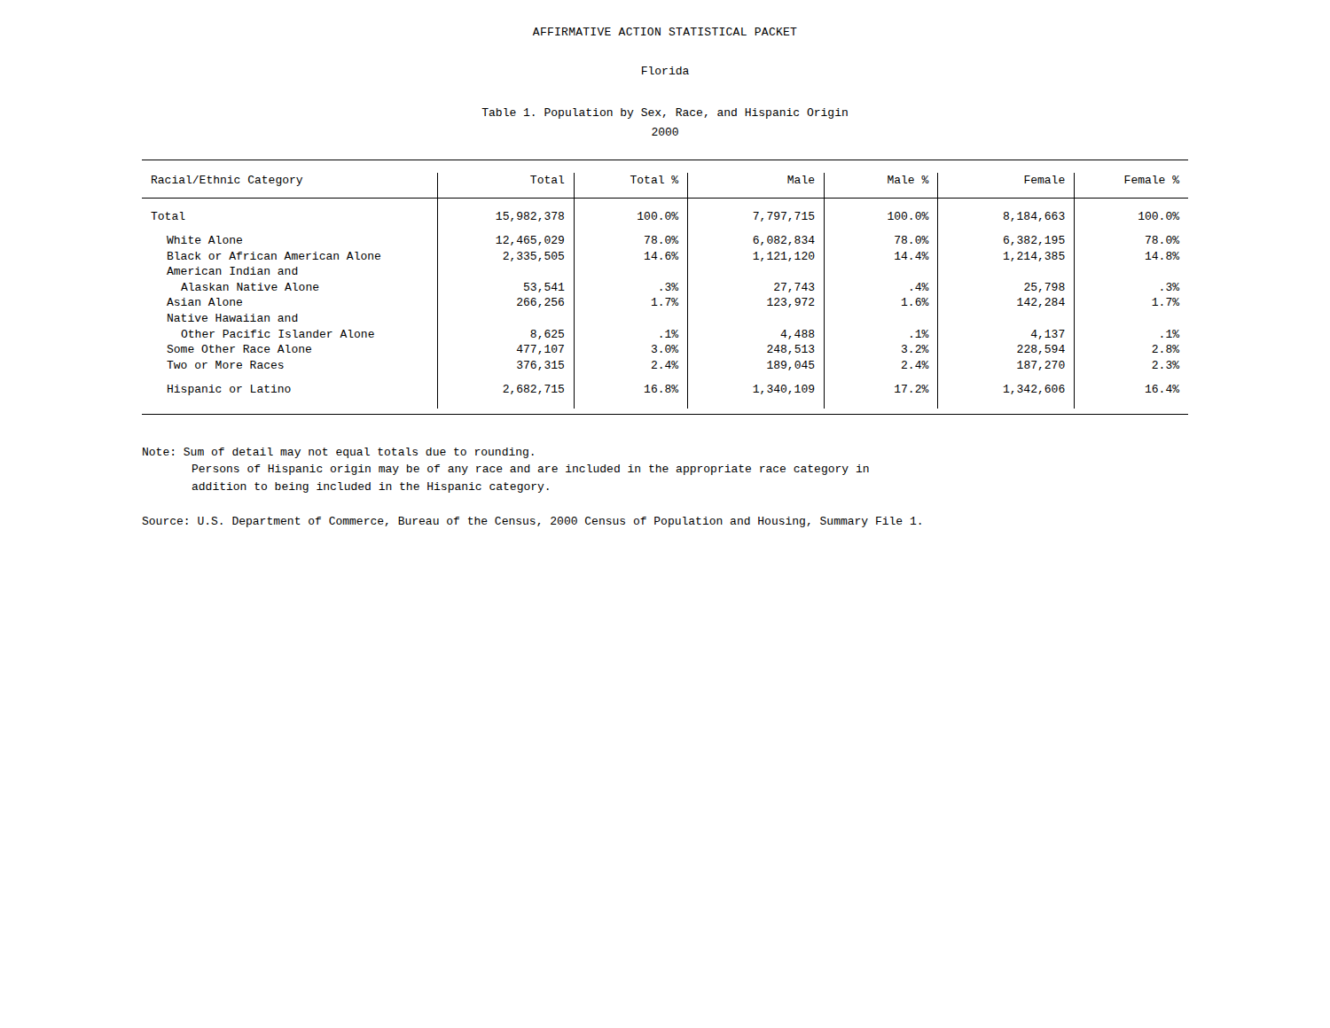AFFIRMATIVE ACTION STATISTICAL PACKET
Florida
Table 1. Population by Sex, Race, and Hispanic Origin
2000
| Racial/Ethnic Category | Total | Total % | Male | Male % | Female | Female % |
| --- | --- | --- | --- | --- | --- | --- |
| Total | 15,982,378 | 100.0% | 7,797,715 | 100.0% | 8,184,663 | 100.0% |
| White Alone | 12,465,029 | 78.0% | 6,082,834 | 78.0% | 6,382,195 | 78.0% |
| Black or African American Alone | 2,335,505 | 14.6% | 1,121,120 | 14.4% | 1,214,385 | 14.8% |
| American Indian and | | | | | | |
| Alaskan Native Alone | 53,541 | .3% | 27,743 | .4% | 25,798 | .3% |
| Asian Alone | 266,256 | 1.7% | 123,972 | 1.6% | 142,284 | 1.7% |
| Native Hawaiian and | | | | | | |
| Other Pacific Islander Alone | 8,625 | .1% | 4,488 | .1% | 4,137 | .1% |
| Some Other Race Alone | 477,107 | 3.0% | 248,513 | 3.2% | 228,594 | 2.8% |
| Two or More Races | 376,315 | 2.4% | 189,045 | 2.4% | 187,270 | 2.3% |
| Hispanic or Latino | 2,682,715 | 16.8% | 1,340,109 | 17.2% | 1,342,606 | 16.4% |
Note: Sum of detail may not equal totals due to rounding.
Persons of Hispanic origin may be of any race and are included in the appropriate race category in
addition to being included in the Hispanic category.
Source: U.S. Department of Commerce, Bureau of the Census, 2000 Census of Population and Housing, Summary File 1.